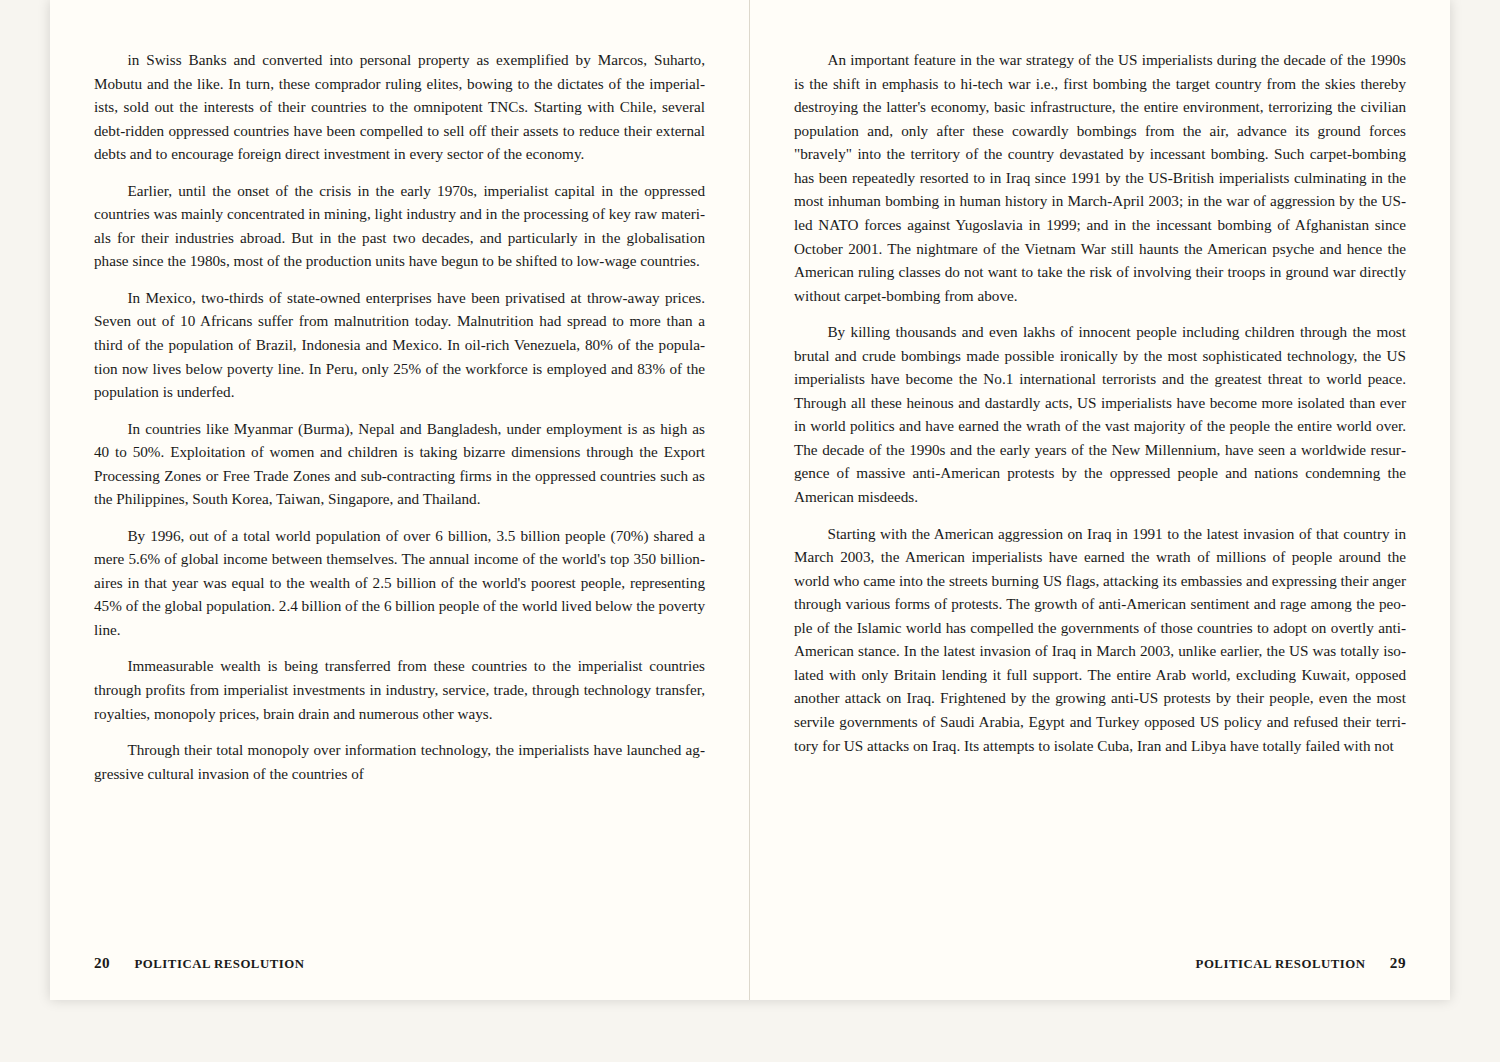in Swiss Banks and converted into personal property as exemplified by Marcos, Suharto, Mobutu and the like. In turn, these comprador ruling elites, bowing to the dictates of the imperialists, sold out the interests of their countries to the omnipotent TNCs. Starting with Chile, several debt-ridden oppressed countries have been compelled to sell off their assets to reduce their external debts and to encourage foreign direct investment in every sector of the economy.
Earlier, until the onset of the crisis in the early 1970s, imperialist capital in the oppressed countries was mainly concentrated in mining, light industry and in the processing of key raw materials for their industries abroad. But in the past two decades, and particularly in the globalisation phase since the 1980s, most of the production units have begun to be shifted to low-wage countries.
In Mexico, two-thirds of state-owned enterprises have been privatised at throw-away prices. Seven out of 10 Africans suffer from malnutrition today. Malnutrition had spread to more than a third of the population of Brazil, Indonesia and Mexico. In oil-rich Venezuela, 80% of the population now lives below poverty line. In Peru, only 25% of the workforce is employed and 83% of the population is underfed.
In countries like Myanmar (Burma), Nepal and Bangladesh, under employment is as high as 40 to 50%. Exploitation of women and children is taking bizarre dimensions through the Export Processing Zones or Free Trade Zones and sub-contracting firms in the oppressed countries such as the Philippines, South Korea, Taiwan, Singapore, and Thailand.
By 1996, out of a total world population of over 6 billion, 3.5 billion people (70%) shared a mere 5.6% of global income between themselves. The annual income of the world's top 350 billionaires in that year was equal to the wealth of 2.5 billion of the world's poorest people, representing 45% of the global population. 2.4 billion of the 6 billion people of the world lived below the poverty line.
Immeasurable wealth is being transferred from these countries to the imperialist countries through profits from imperialist investments in industry, service, trade, through technology transfer, royalties, monopoly prices, brain drain and numerous other ways.
Through their total monopoly over information technology, the imperialists have launched aggressive cultural invasion of the countries of
20 Political Resolution
An important feature in the war strategy of the US imperialists during the decade of the 1990s is the shift in emphasis to hi-tech war i.e., first bombing the target country from the skies thereby destroying the latter's economy, basic infrastructure, the entire environment, terrorizing the civilian population and, only after these cowardly bombings from the air, advance its ground forces "bravely" into the territory of the country devastated by incessant bombing. Such carpet-bombing has been repeatedly resorted to in Iraq since 1991 by the US-British imperialists culminating in the most inhuman bombing in human history in March-April 2003; in the war of aggression by the US-led NATO forces against Yugoslavia in 1999; and in the incessant bombing of Afghanistan since October 2001. The nightmare of the Vietnam War still haunts the American psyche and hence the American ruling classes do not want to take the risk of involving their troops in ground war directly without carpet-bombing from above.
By killing thousands and even lakhs of innocent people including children through the most brutal and crude bombings made possible ironically by the most sophisticated technology, the US imperialists have become the No.1 international terrorists and the greatest threat to world peace. Through all these heinous and dastardly acts, US imperialists have become more isolated than ever in world politics and have earned the wrath of the vast majority of the people the entire world over. The decade of the 1990s and the early years of the New Millennium, have seen a worldwide resurgence of massive anti-American protests by the oppressed people and nations condemning the American misdeeds.
Starting with the American aggression on Iraq in 1991 to the latest invasion of that country in March 2003, the American imperialists have earned the wrath of millions of people around the world who came into the streets burning US flags, attacking its embassies and expressing their anger through various forms of protests. The growth of anti-American sentiment and rage among the people of the Islamic world has compelled the governments of those countries to adopt on overtly anti-American stance. In the latest invasion of Iraq in March 2003, unlike earlier, the US was totally isolated with only Britain lending it full support. The entire Arab world, excluding Kuwait, opposed another attack on Iraq. Frightened by the growing anti-US protests by their people, even the most servile governments of Saudi Arabia, Egypt and Turkey opposed US policy and refused their territory for US attacks on Iraq. Its attempts to isolate Cuba, Iran and Libya have totally failed with not
Political Resolution 29